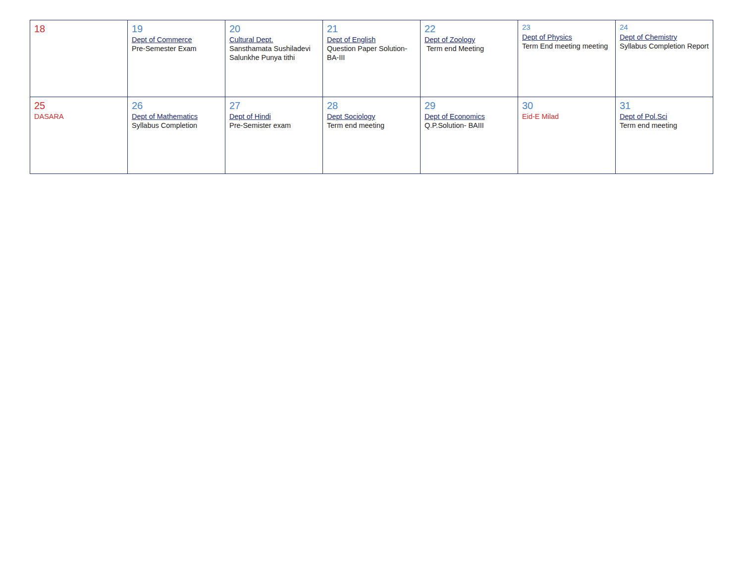| 18 | 19 Dept of Commerce Pre-Semester Exam | 20 Cultural Dept. Sansthamata Sushiladevi Salunkhe Punya tithi | 21 Dept of English Question Paper Solution-BA-III | 22 Dept of Zoology Term end Meeting | 23 Dept of Physics Term End meeting meeting | 24 Dept of Chemistry Syllabus Completion Report |
| 25 DASARA | 26 Dept of Mathematics Syllabus Completion | 27 Dept of Hindi Pre-Semister exam | 28 Dept Sociology Term end meeting | 29 Dept of Economics Q.P.Solution- BAIII | 30 Eid-E Milad | 31 Dept of Pol.Sci Term end meeting |